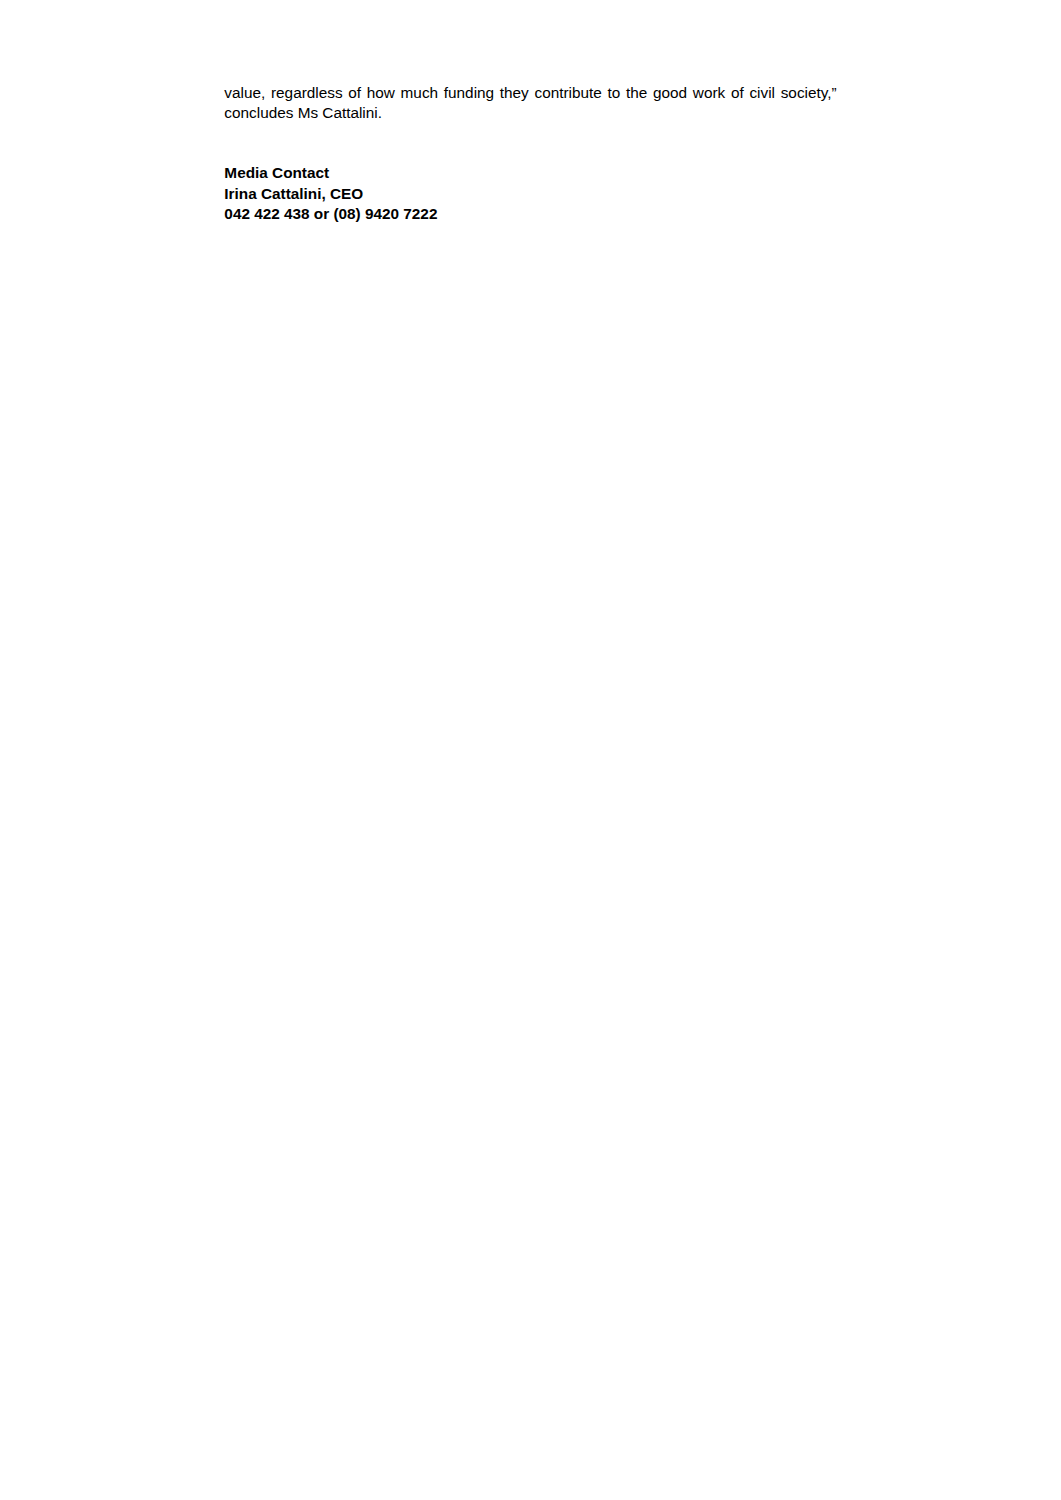value, regardless of how much funding they contribute to the good work of civil society,” concludes Ms Cattalini.
Media Contact
Irina Cattalini, CEO
042 422 438 or (08) 9420 7222